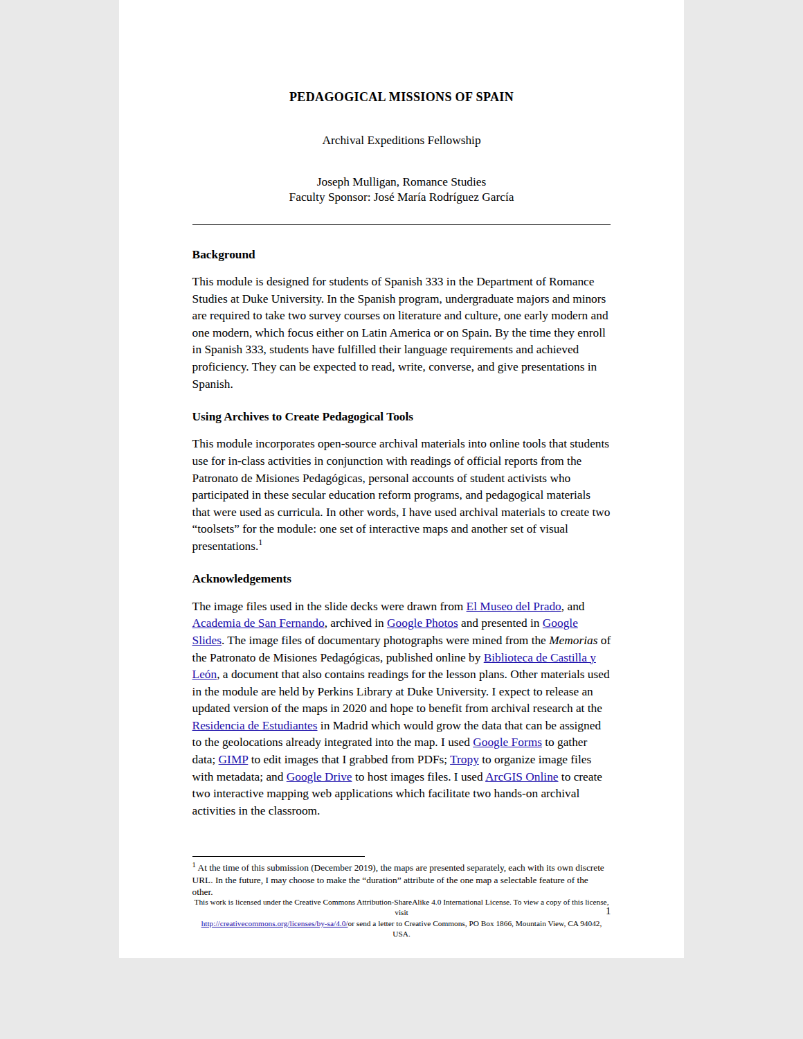Pedagogical Missions of Spain
Archival Expeditions Fellowship
Joseph Mulligan, Romance Studies
Faculty Sponsor: José María Rodríguez García
Background
This module is designed for students of Spanish 333 in the Department of Romance Studies at Duke University. In the Spanish program, undergraduate majors and minors are required to take two survey courses on literature and culture, one early modern and one modern, which focus either on Latin America or on Spain. By the time they enroll in Spanish 333, students have fulfilled their language requirements and achieved proficiency. They can be expected to read, write, converse, and give presentations in Spanish.
Using Archives to Create Pedagogical Tools
This module incorporates open-source archival materials into online tools that students use for in-class activities in conjunction with readings of official reports from the Patronato de Misiones Pedagógicas, personal accounts of student activists who participated in these secular education reform programs, and pedagogical materials that were used as curricula. In other words, I have used archival materials to create two “toolsets” for the module: one set of interactive maps and another set of visual presentations.1
Acknowledgements
The image files used in the slide decks were drawn from El Museo del Prado, and Academia de San Fernando, archived in Google Photos and presented in Google Slides. The image files of documentary photographs were mined from the Memorias of the Patronato de Misiones Pedagógicas, published online by Biblioteca de Castilla y León, a document that also contains readings for the lesson plans. Other materials used in the module are held by Perkins Library at Duke University. I expect to release an updated version of the maps in 2020 and hope to benefit from archival research at the Residencia de Estudiantes in Madrid which would grow the data that can be assigned to the geolocations already integrated into the map. I used Google Forms to gather data; GIMP to edit images that I grabbed from PDFs; Tropy to organize image files with metadata; and Google Drive to host images files. I used ArcGIS Online to create two interactive mapping web applications which facilitate two hands-on archival activities in the classroom.
1 At the time of this submission (December 2019), the maps are presented separately, each with its own discrete URL. In the future, I may choose to make the “duration” attribute of the one map a selectable feature of the other.
1
This work is licensed under the Creative Commons Attribution-ShareAlike 4.0 International License. To view a copy of this license, visit
http://creativecommons.org/licenses/by-sa/4.0/or send a letter to Creative Commons, PO Box 1866, Mountain View, CA 94042, USA.